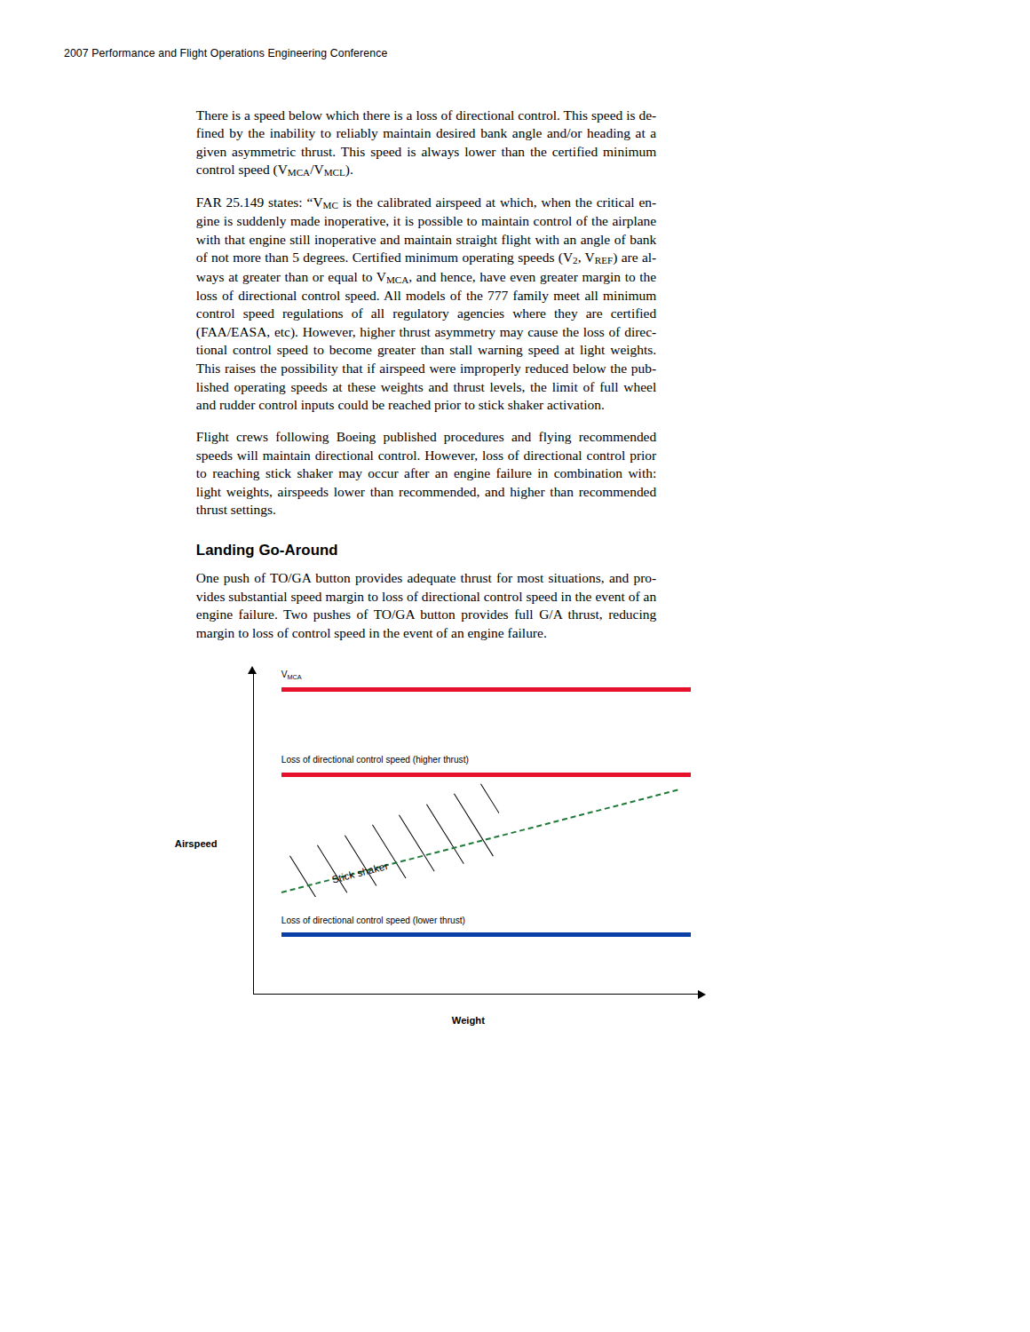2007 Performance and Flight Operations Engineering Conference
There is a speed below which there is a loss of directional control. This speed is defined by the inability to reliably maintain desired bank angle and/or heading at a given asymmetric thrust. This speed is always lower than the certified minimum control speed (VMCA/VMCL).
FAR 25.149 states: “VMC is the calibrated airspeed at which, when the critical engine is suddenly made inoperative, it is possible to maintain control of the airplane with that engine still inoperative and maintain straight flight with an angle of bank of not more than 5 degrees. Certified minimum operating speeds (V2, VREF) are always at greater than or equal to VMCA, and hence, have even greater margin to the loss of directional control speed. All models of the 777 family meet all minimum control speed regulations of all regulatory agencies where they are certified (FAA/EASA, etc). However, higher thrust asymmetry may cause the loss of directional control speed to become greater than stall warning speed at light weights. This raises the possibility that if airspeed were improperly reduced below the published operating speeds at these weights and thrust levels, the limit of full wheel and rudder control inputs could be reached prior to stick shaker activation.
Flight crews following Boeing published procedures and flying recommended speeds will maintain directional control. However, loss of directional control prior to reaching stick shaker may occur after an engine failure in combination with: light weights, airspeeds lower than recommended, and higher than recommended thrust settings.
Landing Go-Around
One push of TO/GA button provides adequate thrust for most situations, and provides substantial speed margin to loss of directional control speed in the event of an engine failure. Two pushes of TO/GA button provides full G/A thrust, reducing margin to loss of control speed in the event of an engine failure.
Airspeed
Weight
VMCA
Loss of directional control speed (higher thrust)
Loss of directional control speed (lower thrust)
Stick shaker